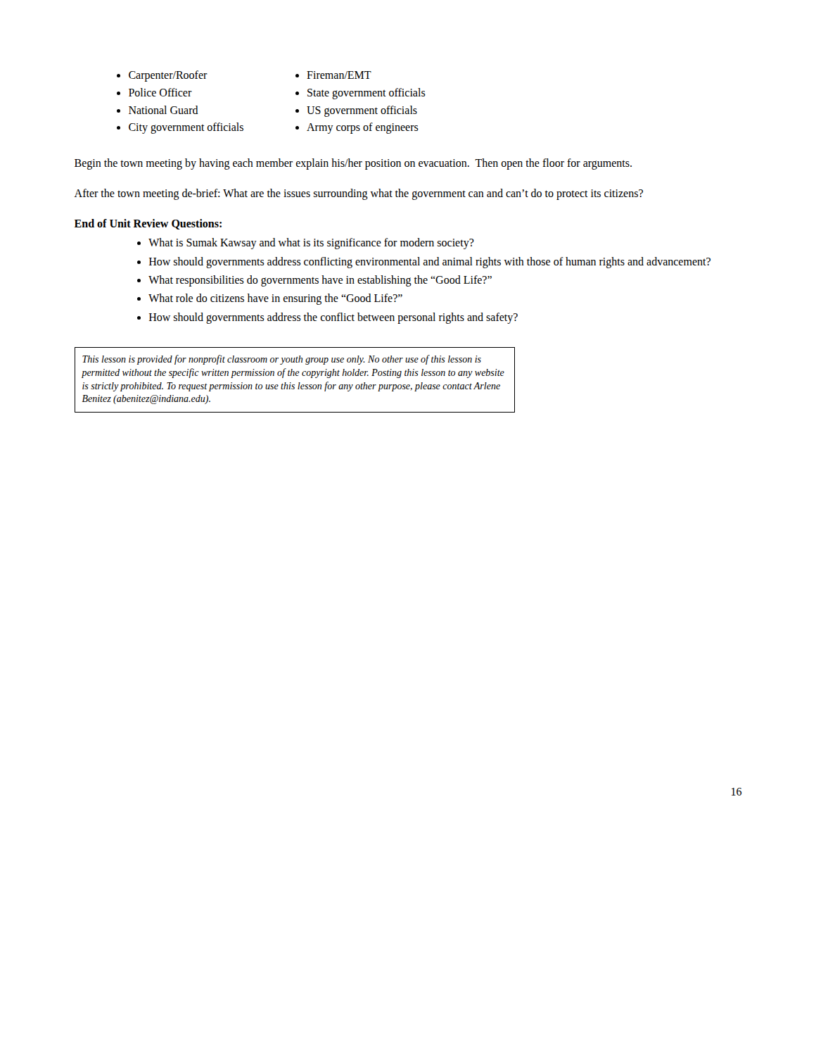Carpenter/Roofer
Police Officer
National Guard
City government officials
Fireman/EMT
State government officials
US government officials
Army corps of engineers
Begin the town meeting by having each member explain his/her position on evacuation. Then open the floor for arguments.
After the town meeting de-brief: What are the issues surrounding what the government can and can’t do to protect its citizens?
End of Unit Review Questions:
What is Sumak Kawsay and what is its significance for modern society?
How should governments address conflicting environmental and animal rights with those of human rights and advancement?
What responsibilities do governments have in establishing the “Good Life?”
What role do citizens have in ensuring the “Good Life?”
How should governments address the conflict between personal rights and safety?
This lesson is provided for nonprofit classroom or youth group use only. No other use of this lesson is permitted without the specific written permission of the copyright holder. Posting this lesson to any website is strictly prohibited. To request permission to use this lesson for any other purpose, please contact Arlene Benitez (abenitez@indiana.edu).
16